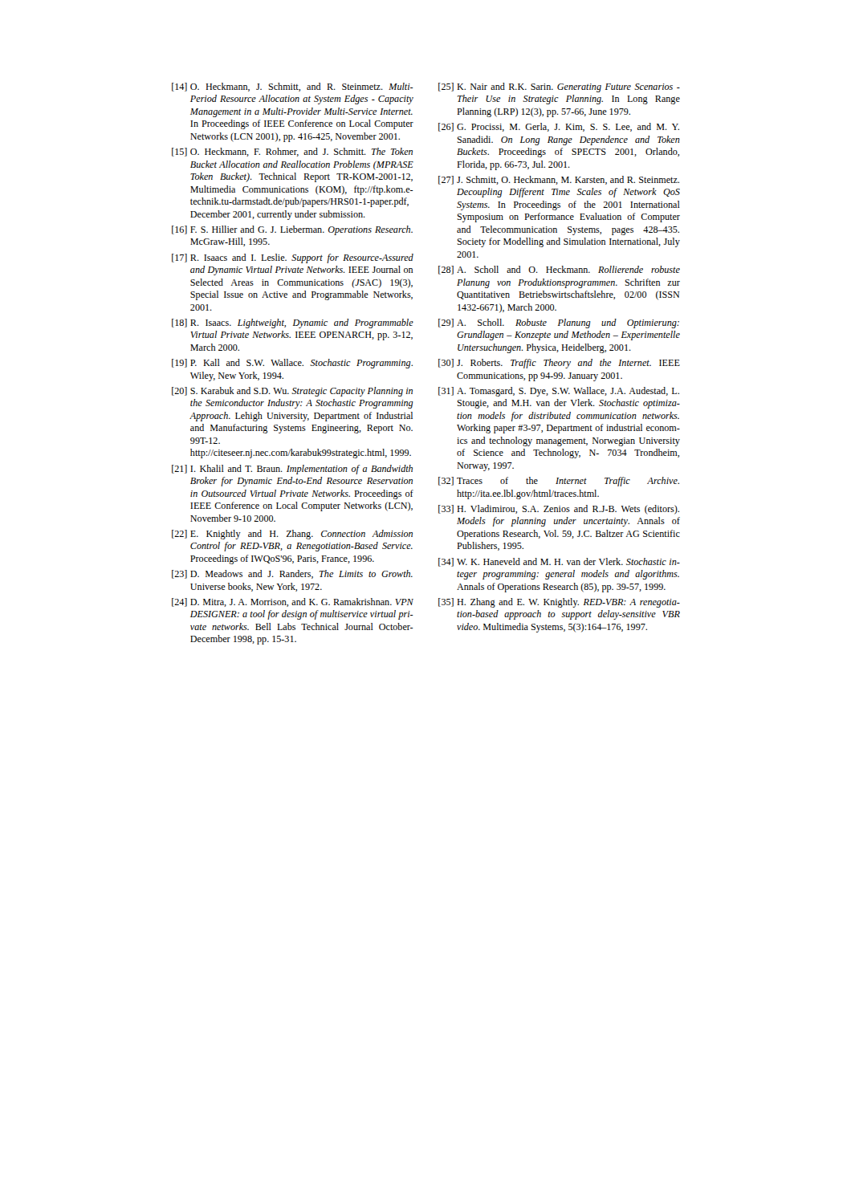[14] O. Heckmann, J. Schmitt, and R. Steinmetz. Multi-Period Resource Allocation at System Edges - Capacity Management in a Multi-Provider Multi-Service Internet. In Proceedings of IEEE Conference on Local Computer Networks (LCN 2001), pp. 416-425, November 2001.
[15] O. Heckmann, F. Rohmer, and J. Schmitt. The Token Bucket Allocation and Reallocation Problems (MPRASE Token Bucket). Technical Report TR-KOM-2001-12, Multimedia Communications (KOM), ftp://ftp.kom.e-technik.tu-darmstadt.de/pub/papers/HRS01-1-paper.pdf, December 2001, currently under submission.
[16] F. S. Hillier and G. J. Lieberman. Operations Research. McGraw-Hill, 1995.
[17] R. Isaacs and I. Leslie. Support for Resource-Assured and Dynamic Virtual Private Networks. IEEE Journal on Selected Areas in Communications (JSAC) 19(3), Special Issue on Active and Programmable Networks, 2001.
[18] R. Isaacs. Lightweight, Dynamic and Programmable Virtual Private Networks. IEEE OPENARCH, pp. 3-12, March 2000.
[19] P. Kall and S.W. Wallace. Stochastic Programming. Wiley, New York, 1994.
[20] S. Karabuk and S.D. Wu. Strategic Capacity Planning in the Semiconductor Industry: A Stochastic Programming Approach. Lehigh University, Department of Industrial and Manufacturing Systems Engineering, Report No. 99T-12. http://citeseer.nj.nec.com/karabuk99strategic.html, 1999.
[21] I. Khalil and T. Braun. Implementation of a Bandwidth Broker for Dynamic End-to-End Resource Reservation in Outsourced Virtual Private Networks. Proceedings of IEEE Conference on Local Computer Networks (LCN), November 9-10 2000.
[22] E. Knightly and H. Zhang. Connection Admission Control for RED-VBR, a Renegotiation-Based Service. Proceedings of IWQoS'96, Paris, France, 1996.
[23] D. Meadows and J. Randers, The Limits to Growth. Universe books, New York, 1972.
[24] D. Mitra, J. A. Morrison, and K. G. Ramakrishnan. VPN DESIGNER: a tool for design of multiservice virtual private networks. Bell Labs Technical Journal October-December 1998, pp. 15-31.
[25] K. Nair and R.K. Sarin. Generating Future Scenarios - Their Use in Strategic Planning. In Long Range Planning (LRP) 12(3), pp. 57-66, June 1979.
[26] G. Procissi, M. Gerla, J. Kim, S. S. Lee, and M. Y. Sanadidi. On Long Range Dependence and Token Buckets. Proceedings of SPECTS 2001, Orlando, Florida, pp. 66-73, Jul. 2001.
[27] J. Schmitt, O. Heckmann, M. Karsten, and R. Steinmetz. Decoupling Different Time Scales of Network QoS Systems. In Proceedings of the 2001 International Symposium on Performance Evaluation of Computer and Telecommunication Systems, pages 428–435. Society for Modelling and Simulation International, July 2001.
[28] A. Scholl and O. Heckmann. Rollierende robuste Planung von Produktionsprogrammen. Schriften zur Quantitativen Betriebswirtschaftslehre, 02/00 (ISSN 1432-6671), March 2000.
[29] A. Scholl. Robuste Planung und Optimierung: Grundlagen – Konzepte und Methoden – Experimentelle Untersuchungen. Physica, Heidelberg, 2001.
[30] J. Roberts. Traffic Theory and the Internet. IEEE Communications, pp 94-99. January 2001.
[31] A. Tomasgard, S. Dye, S.W. Wallace, J.A. Audestad, L. Stougie, and M.H. van der Vlerk. Stochastic optimization models for distributed communication networks. Working paper #3-97, Department of industrial economics and technology management, Norwegian University of Science and Technology, N- 7034 Trondheim, Norway, 1997.
[32] Traces of the Internet Traffic Archive. http://ita.ee.lbl.gov/html/traces.html.
[33] H. Vladimirou, S.A. Zenios and R.J-B. Wets (editors). Models for planning under uncertainty. Annals of Operations Research, Vol. 59, J.C. Baltzer AG Scientific Publishers, 1995.
[34] W. K. Haneveld and M. H. van der Vlerk. Stochastic integer programming: general models and algorithms. Annals of Operations Research (85), pp. 39-57, 1999.
[35] H. Zhang and E. W. Knightly. RED-VBR: A renegotiation-based approach to support delay-sensitive VBR video. Multimedia Systems, 5(3):164–176, 1997.